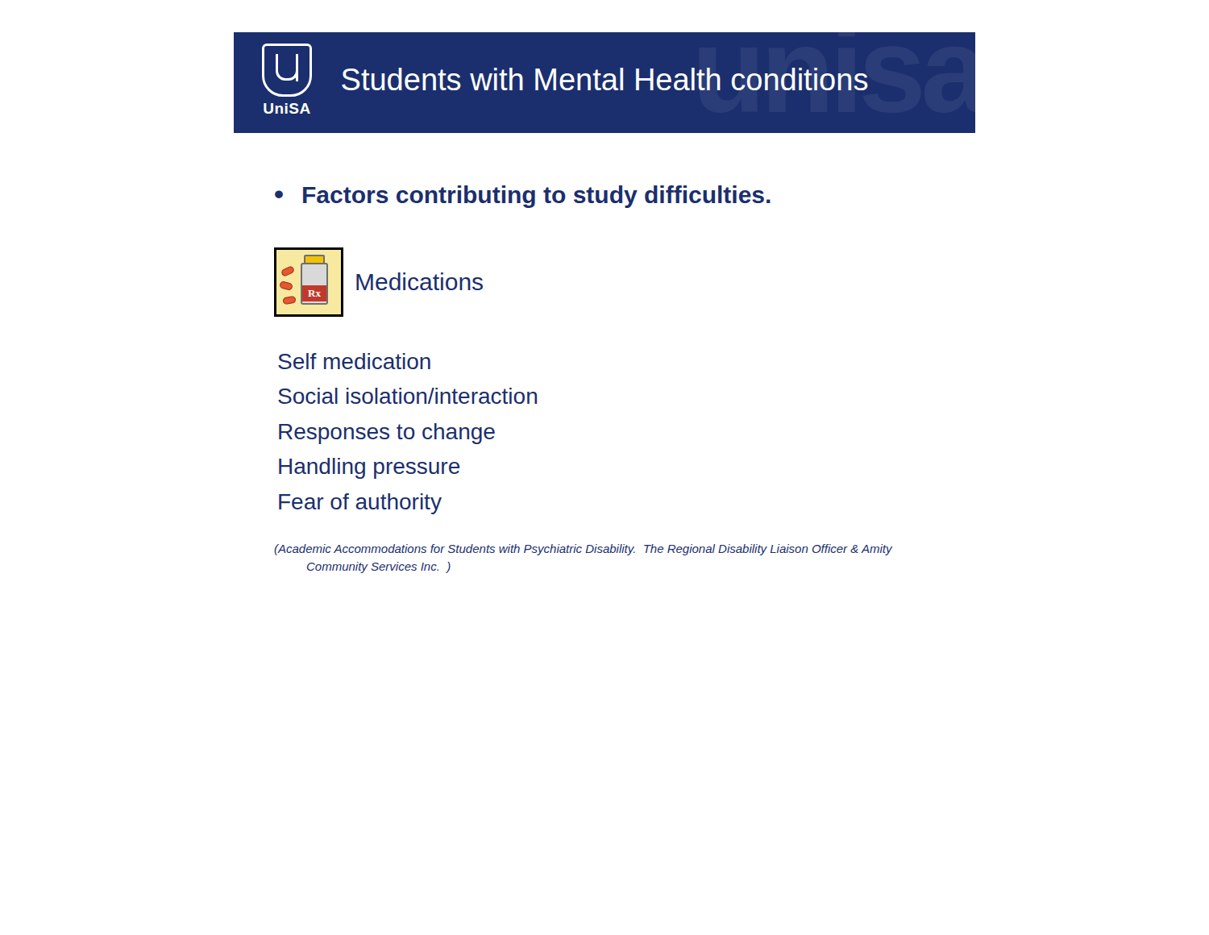unisa
UniSA
Students with Mental Health conditions
Factors contributing to study difficulties.
Rx
Medications
Self medication
Social isolation/interaction
Responses to change
Handling pressure
Fear of authority
(Academic Accommodations for Students with Psychiatric Disability. The Regional Disability Liaison Officer & Amity Community Services Inc. )